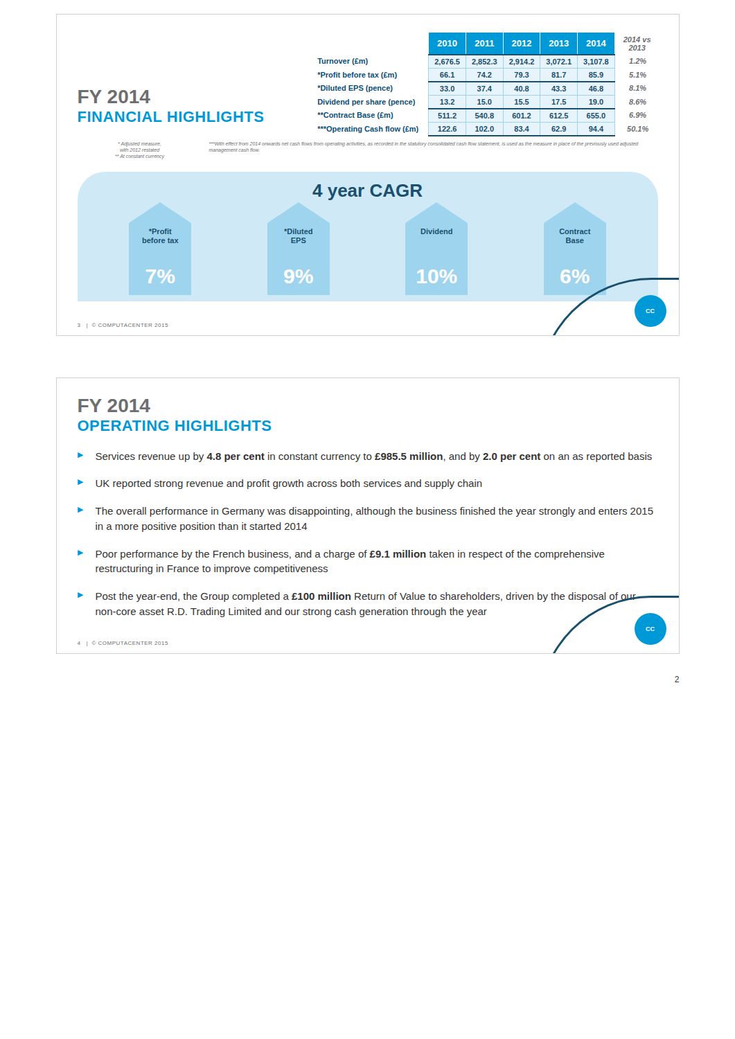FY 2014
FINANCIAL HIGHLIGHTS
| | 2010 | 2011 | 2012 | 2013 | 2014 | 2014 vs 2013 |
| --- | --- | --- | --- | --- | --- | --- |
| Turnover (£m) | 2,676.5 | 2,852.3 | 2,914.2 | 3,072.1 | 3,107.8 | 1.2% |
| *Profit before tax (£m) | 66.1 | 74.2 | 79.3 | 81.7 | 85.9 | 5.1% |
| *Diluted EPS (pence) | 33.0 | 37.4 | 40.8 | 43.3 | 46.8 | 8.1% |
| Dividend per share (pence) | 13.2 | 15.0 | 15.5 | 17.5 | 19.0 | 8.6% |
| **Contract Base (£m) | 511.2 | 540.8 | 601.2 | 612.5 | 655.0 | 6.9% |
| ***Operating Cash flow (£m) | 122.6 | 102.0 | 83.4 | 62.9 | 94.4 | 50.1% |
* Adjusted measure,
with 2012 restated
** At constant currency
***With effect from 2014 onwards net cash flows from operating activities, as recorded in the statutory consolidated cash flow statement, is used as the measure in place of the previously used adjusted management cash flow.
4 year CAGR
*Profit
before tax
7%
*Diluted
EPS
9%
Dividend
10%
Contract
Base
6%
3| © COMPUTACENTER 2015
CC
FY 2014
OPERATING HIGHLIGHTS
Services revenue up by 4.8 per cent in constant currency to £985.5 million, and by 2.0 per cent on an as reported basis
UK reported strong revenue and profit growth across both services and supply chain
The overall performance in Germany was disappointing, although the business finished the year strongly and enters 2015 in a more positive position than it started 2014
Poor performance by the French business, and a charge of £9.1 million taken in respect of the comprehensive restructuring in France to improve competitiveness
Post the year-end, the Group completed a £100 million Return of Value to shareholders, driven by the disposal of our non-core asset R.D. Trading Limited and our strong cash generation through the year
4| © COMPUTACENTER 2015
CC
2